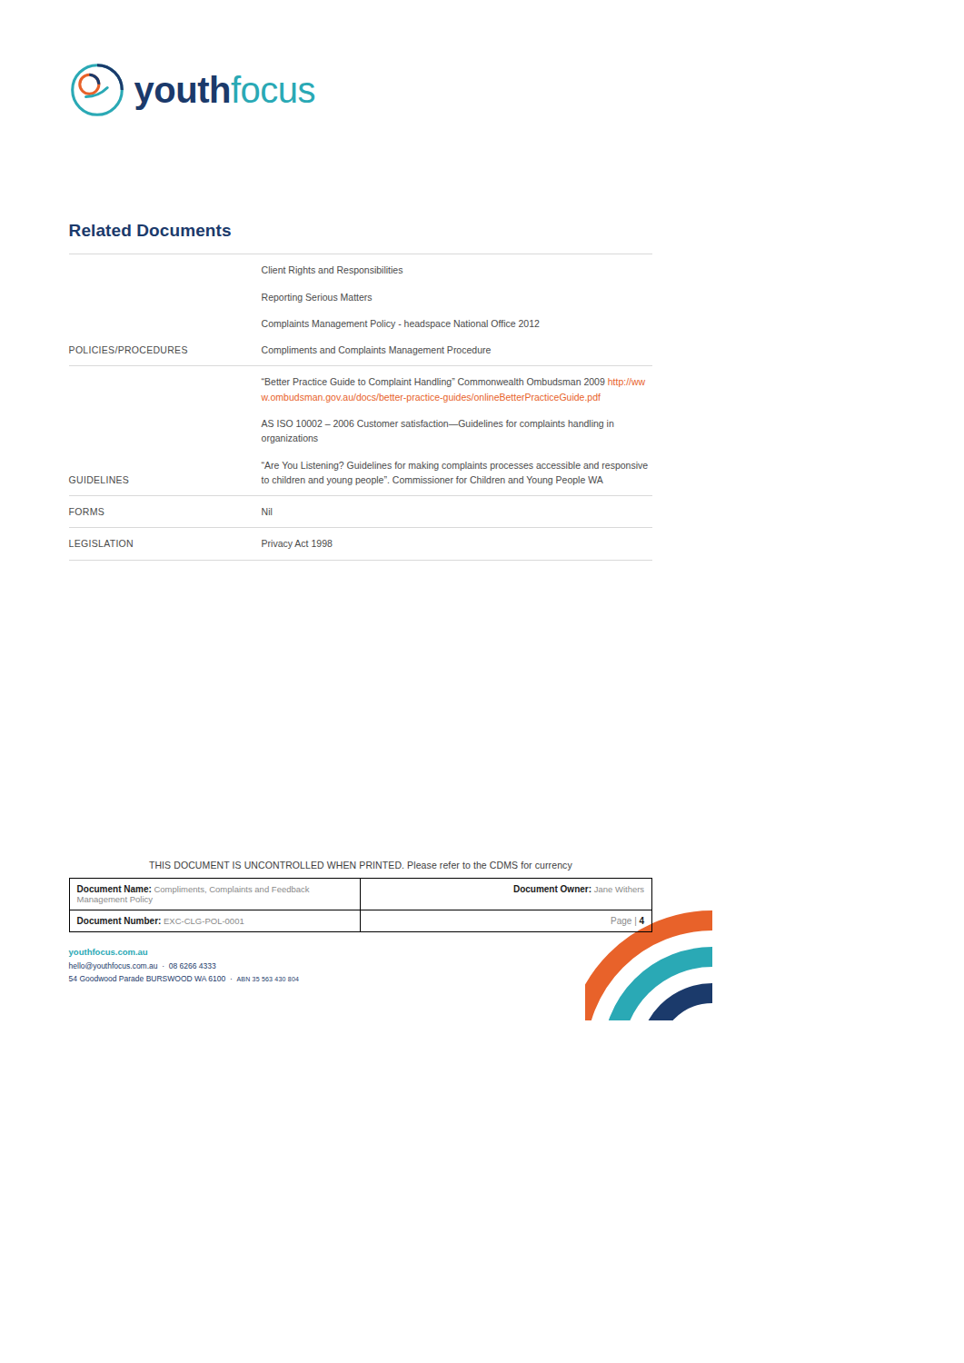youth focus
Related Documents
| POLICIES/PROCEDURES | Client Rights and Responsibilities Reporting Serious Matters Complaints Management Policy - headspace National Office 2012 Compliments and Complaints Management Procedure |
| GUIDELINES | “Better Practice Guide to Complaint Handling” Commonwealth Ombudsman 2009 http://www.ombudsman.gov.au/docs/better-practice-guides/onlineBetterPracticeGuide.pdf AS ISO 10002 – 2006 Customer satisfaction—Guidelines for complaints handling in organizations “Are You Listening? Guidelines for making complaints processes accessible and responsive to children and young people”. Commissioner for Children and Young People WA |
| FORMS | Nil |
| LEGISLATION | Privacy Act 1998 |
THIS DOCUMENT IS UNCONTROLLED WHEN PRINTED. Please refer to the CDMS for currency
| Document Name: Compliments, Complaints and Feedback Management Policy | Document Owner: Jane Withers |
| Document Number: EXC-CLG-POL-0001 | Page / 4 |
youthfocus.com.au
hello@youthfocus.com.au · 08 6266 4333
54 Goodwood Parade BURSWOOD WA 6100 · ABN 35 563 430 804